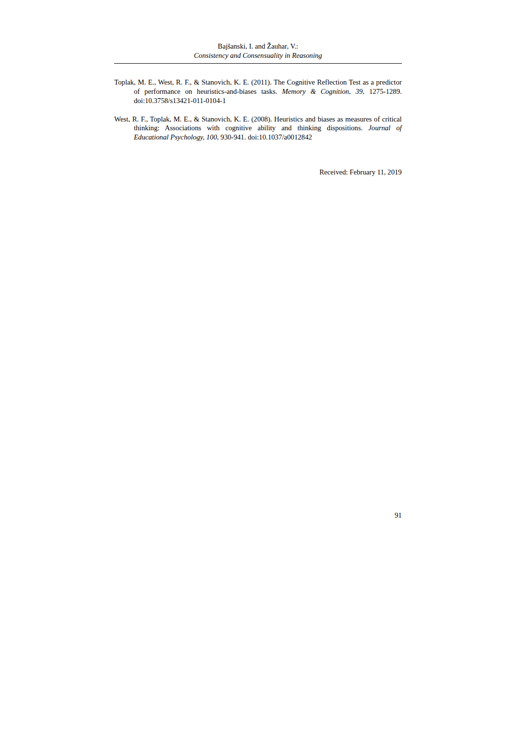Bajšanski, I. and Žauhar, V.: Consistency and Consensuality in Reasoning
Toplak, M. E., West, R. F., & Stanovich, K. E. (2011). The Cognitive Reflection Test as a predictor of performance on heuristics-and-biases tasks. Memory & Cognition, 39, 1275-1289. doi:10.3758/s13421-011-0104-1
West, R. F., Toplak, M. E., & Stanovich, K. E. (2008). Heuristics and biases as measures of critical thinking: Associations with cognitive ability and thinking dispositions. Journal of Educational Psychology, 100, 930-941. doi:10.1037/a0012842
Received: February 11, 2019
91